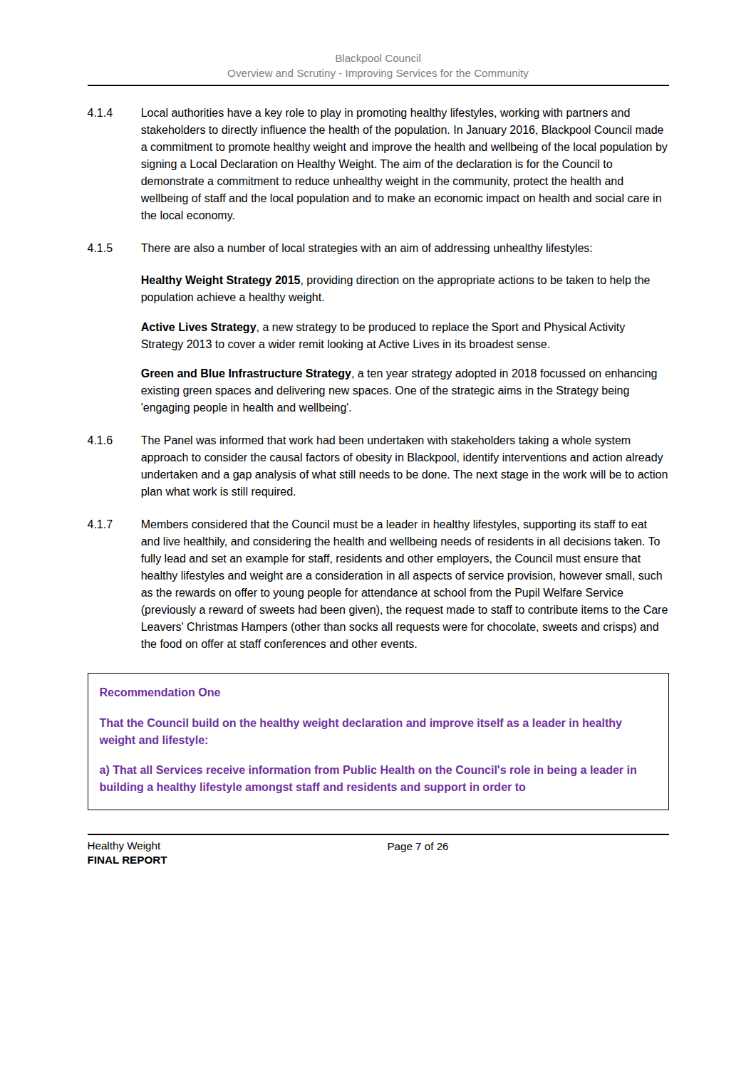Blackpool Council
Overview and Scrutiny - Improving Services for the Community
4.1.4
Local authorities have a key role to play in promoting healthy lifestyles, working with partners and stakeholders to directly influence the health of the population. In January 2016, Blackpool Council made a commitment to promote healthy weight and improve the health and wellbeing of the local population by signing a Local Declaration on Healthy Weight. The aim of the declaration is for the Council to demonstrate a commitment to reduce unhealthy weight in the community, protect the health and wellbeing of staff and the local population and to make an economic impact on health and social care in the local economy.
4.1.5
There are also a number of local strategies with an aim of addressing unhealthy lifestyles:
Healthy Weight Strategy 2015, providing direction on the appropriate actions to be taken to help the population achieve a healthy weight.
Active Lives Strategy, a new strategy to be produced to replace the Sport and Physical Activity Strategy 2013 to cover a wider remit looking at Active Lives in its broadest sense.
Green and Blue Infrastructure Strategy, a ten year strategy adopted in 2018 focussed on enhancing existing green spaces and delivering new spaces. One of the strategic aims in the Strategy being 'engaging people in health and wellbeing'.
4.1.6
The Panel was informed that work had been undertaken with stakeholders taking a whole system approach to consider the causal factors of obesity in Blackpool, identify interventions and action already undertaken and a gap analysis of what still needs to be done. The next stage in the work will be to action plan what work is still required.
4.1.7
Members considered that the Council must be a leader in healthy lifestyles, supporting its staff to eat and live healthily, and considering the health and wellbeing needs of residents in all decisions taken. To fully lead and set an example for staff, residents and other employers, the Council must ensure that healthy lifestyles and weight are a consideration in all aspects of service provision, however small, such as the rewards on offer to young people for attendance at school from the Pupil Welfare Service (previously a reward of sweets had been given), the request made to staff to contribute items to the Care Leavers' Christmas Hampers (other than socks all requests were for chocolate, sweets and crisps) and the food on offer at staff conferences and other events.
Recommendation One
That the Council build on the healthy weight declaration and improve itself as a leader in healthy weight and lifestyle:
a) That all Services receive information from Public Health on the Council's role in being a leader in building a healthy lifestyle amongst staff and residents and support in order to
Healthy Weight
FINAL REPORT
Page 7 of 26